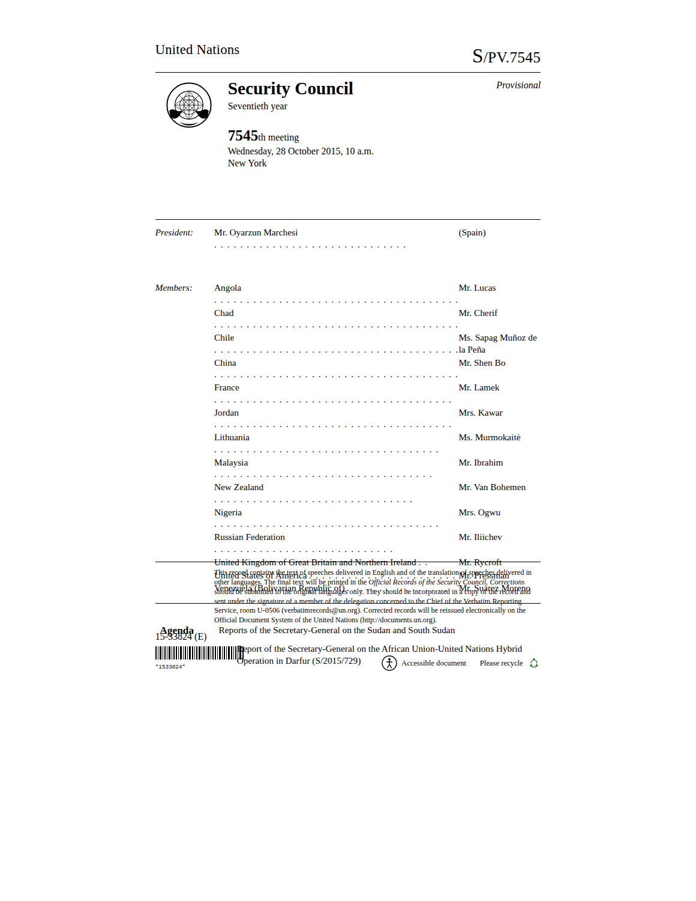United Nations
S/PV.7545
Security Council
Seventieth year
7545 th meeting
Wednesday, 28 October 2015, 10 a.m.
New York
Provisional
| President: | Mr. Oyarzun Marchesi . . . . . . . . . . . . . . . . . . . . . . . . . . . . . . | (Spain) |
| Members: | Angola . . . . . . . . . . . . . . . . . . . . . . . . . . . . . . . . . . . . . . | Mr. Lucas |
| | Chad . . . . . . . . . . . . . . . . . . . . . . . . . . . . . . . . . . . . . . | Mr. Cherif |
| | Chile . . . . . . . . . . . . . . . . . . . . . . . . . . . . . . . . . . . . . . | Ms. Sapag Muñoz de la Peña |
| | China . . . . . . . . . . . . . . . . . . . . . . . . . . . . . . . . . . . . . . | Mr. Shen Bo |
| | France . . . . . . . . . . . . . . . . . . . . . . . . . . . . . . . . . . . . . | Mr. Lamek |
| | Jordan . . . . . . . . . . . . . . . . . . . . . . . . . . . . . . . . . . . . . | Mrs. Kawar |
| | Lithuania . . . . . . . . . . . . . . . . . . . . . . . . . . . . . . . . . . . | Ms. Murmokaitė |
| | Malaysia . . . . . . . . . . . . . . . . . . . . . . . . . . . . . . . . . . | Mr. Ibrahim |
| | New Zealand . . . . . . . . . . . . . . . . . . . . . . . . . . . . . . . | Mr. Van Bohemen |
| | Nigeria . . . . . . . . . . . . . . . . . . . . . . . . . . . . . . . . . . . | Mrs. Ogwu |
| | Russian Federation . . . . . . . . . . . . . . . . . . . . . . . . . . . . | Mr. Iliichev |
| | United Kingdom of Great Britain and Northern Ireland . . | Mr. Rycroft |
| | United States of America . . . . . . . . . . . . . . . . . . . . . . . | Mr. Pressman |
| | Venezuela (Bolivarian Republic of) . . . . . . . . . . . . . . . . | Mr. Suárez Moreno |
Agenda
Reports of the Secretary-General on the Sudan and South Sudan
Report of the Secretary-General on the African Union-United Nations Hybrid Operation in Darfur (S/2015/729)
This record contains the text of speeches delivered in English and of the translation of speeches delivered in other languages. The final text will be printed in the Official Records of the Security Council. Corrections should be submitted to the original languages only. They should be incorporated in a copy of the record and sent under the signature of a member of the delegation concerned to the Chief of the Verbatim Reporting Service, room U-0506 (verbatimrecords@un.org). Corrected records will be reissued electronically on the Official Document System of the United Nations (http://documents.un.org).
15-33824 (E)
*1533824*
Accessible document
Please recycle